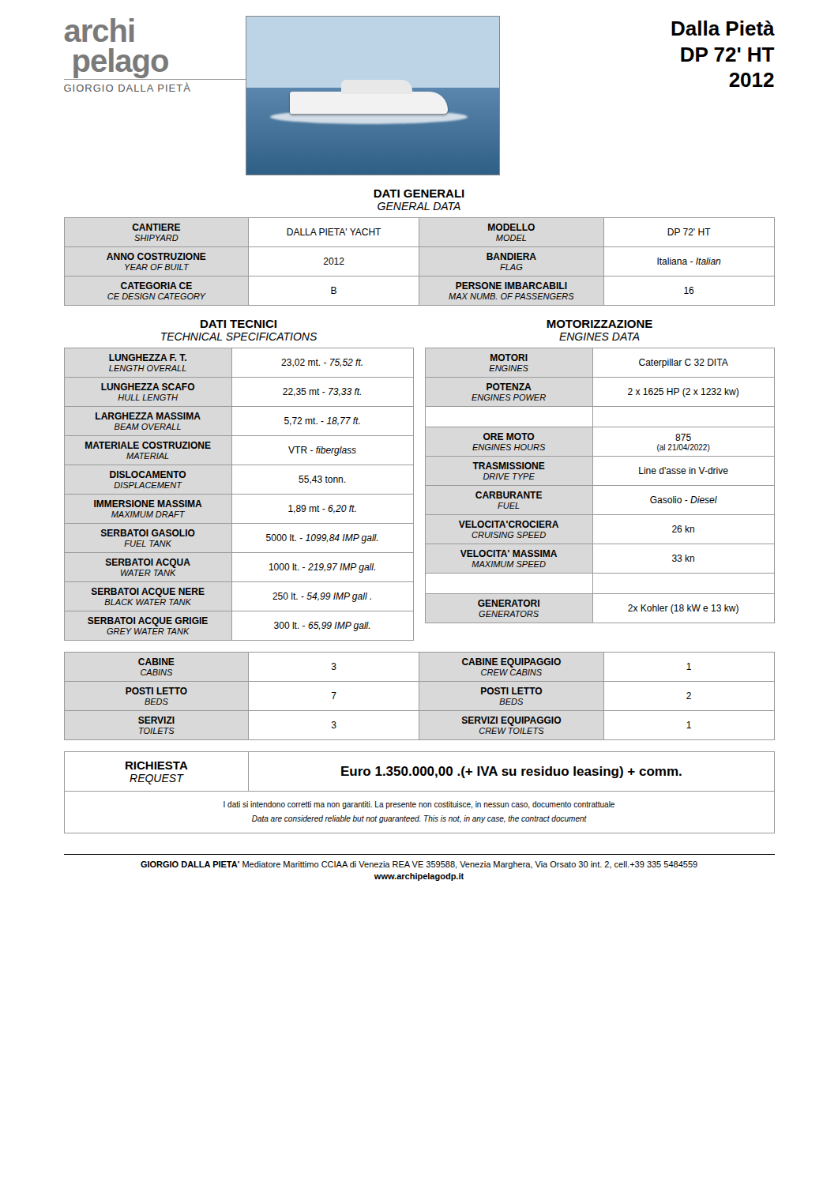archi
pelago
GIORGIO DALLA PIETÀ
Dalla Pietà
DP 72' HT
2012
DATI GENERALI
GENERAL DATA
| CANTIERE SHIPYARD | DALLA PIETA' YACHT | MODELLO MODEL | DP 72' HT |
| ANNO COSTRUZIONE YEAR OF BUILT | 2012 | BANDIERA FLAG | Italiana - Italian |
| CATEGORIA CE CE DESIGN CATEGORY | B | PERSONE IMBARCABILI MAX NUMB. OF PASSENGERS | 16 |
DATI TECNICI
TECHNICAL SPECIFICATIONS
MOTORIZZAZIONE
ENGINES DATA
| LUNGHEZZA F. T. LENGTH OVERALL | 23,02 mt. - 75,52 ft. |
| LUNGHEZZA SCAFO HULL LENGTH | 22,35 mt - 73,33 ft. |
| LARGHEZZA MASSIMA BEAM OVERALL | 5,72 mt. - 18,77 ft. |
| MATERIALE COSTRUZIONE MATERIAL | VTR - fiberglass |
| DISLOCAMENTO DISPLACEMENT | 55,43 tonn. |
| IMMERSIONE MASSIMA MAXIMUM DRAFT | 1,89 mt - 6,20 ft. |
| SERBATOI GASOLIO FUEL TANK | 5000 lt. - 1099,84 IMP gall. |
| SERBATOI ACQUA WATER TANK | 1000 lt. - 219,97 IMP gall. |
| SERBATOI ACQUE NERE BLACK WATER TANK | 250 lt. - 54,99 IMP gall . |
| SERBATOI ACQUE GRIGIE GREY WATER TANK | 300 lt. - 65,99 IMP gall. |
| MOTORI ENGINES | Caterpillar C 32 DITA |
| POTENZA ENGINES POWER | 2 x 1625 HP (2 x 1232 kw) |
| ORE MOTO ENGINES HOURS | 875 (al 21/04/2022) |
| TRASMISSIONE DRIVE TYPE | Line d'asse in V-drive |
| CARBURANTE FUEL | Gasolio - Diesel |
| VELOCITA'CROCIERA CRUISING SPEED | 26 kn |
| VELOCITA' MASSIMA MAXIMUM SPEED | 33 kn |
| GENERATORI GENERATORS | 2x Kohler (18 kW e 13 kw) |
| CABINE CABINS | 3 | CABINE EQUIPAGGIO CREW CABINS | 1 |
| POSTI LETTO BEDS | 7 | POSTI LETTO BEDS | 2 |
| SERVIZI TOILETS | 3 | SERVIZI EQUIPAGGIO CREW TOILETS | 1 |
| RICHIESTA REQUEST | Euro 1.350.000,00 .(+ IVA su residuo leasing) + comm. |
I dati si intendono corretti ma non garantiti. La presente non costituisce, in nessun caso, documento contrattuale
Data are considered reliable but not guaranteed. This is not, in any case, the contract document
GIORGIO DALLA PIETA' Mediatore Marittimo CCIAA di Venezia REA VE 359588, Venezia Marghera, Via Orsato 30 int. 2, cell.+39 335 5484559
www.archipelagodp.it